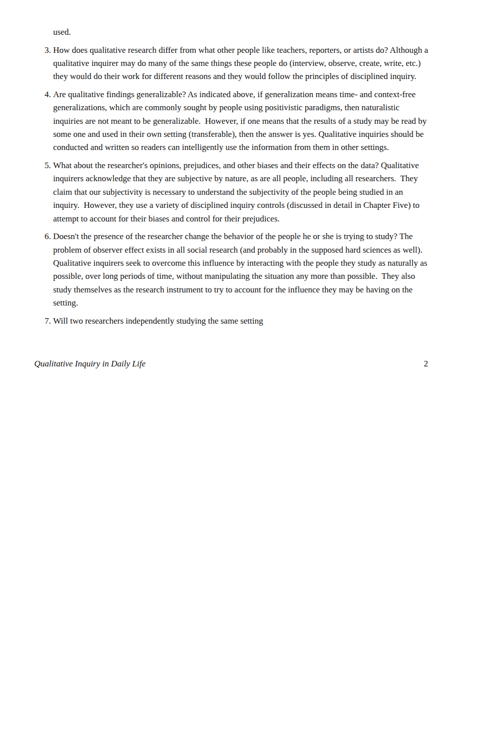used.
How does qualitative research differ from what other people like teachers, reporters, or artists do? Although a qualitative inquirer may do many of the same things these people do (interview, observe, create, write, etc.) they would do their work for different reasons and they would follow the principles of disciplined inquiry.
Are qualitative findings generalizable? As indicated above, if generalization means time- and context-free generalizations, which are commonly sought by people using positivistic paradigms, then naturalistic inquiries are not meant to be generalizable. However, if one means that the results of a study may be read by some one and used in their own setting (transferable), then the answer is yes. Qualitative inquiries should be conducted and written so readers can intelligently use the information from them in other settings.
What about the researcher's opinions, prejudices, and other biases and their effects on the data? Qualitative inquirers acknowledge that they are subjective by nature, as are all people, including all researchers. They claim that our subjectivity is necessary to understand the subjectivity of the people being studied in an inquiry. However, they use a variety of disciplined inquiry controls (discussed in detail in Chapter Five) to attempt to account for their biases and control for their prejudices.
Doesn't the presence of the researcher change the behavior of the people he or she is trying to study? The problem of observer effect exists in all social research (and probably in the supposed hard sciences as well). Qualitative inquirers seek to overcome this influence by interacting with the people they study as naturally as possible, over long periods of time, without manipulating the situation any more than possible. They also study themselves as the research instrument to try to account for the influence they may be having on the setting.
Will two researchers independently studying the same setting
Qualitative Inquiry in Daily Life 2